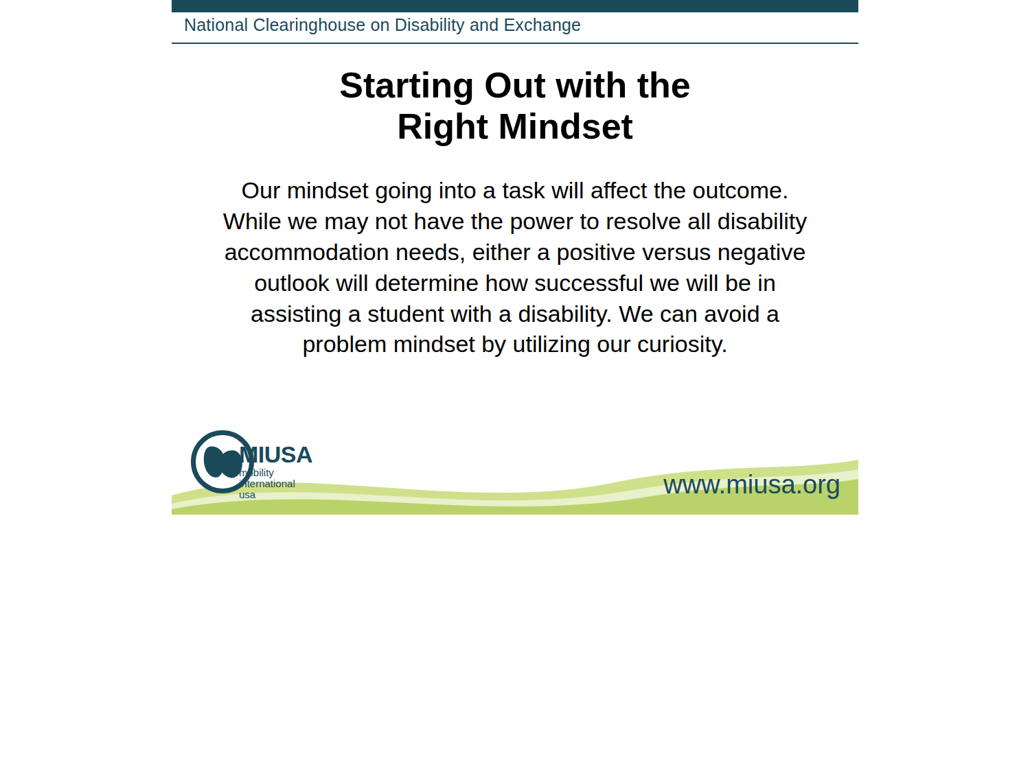National Clearinghouse on Disability and Exchange
Starting Out with the
Right Mindset
Our mindset going into a task will affect the outcome. While we may not have the power to resolve all disability accommodation needs, either a positive versus negative outlook will determine how successful we will be in assisting a student with a disability. We can avoid a problem mindset by utilizing our curiosity.
MIUSA
mobility
international
usa
www.miusa.org